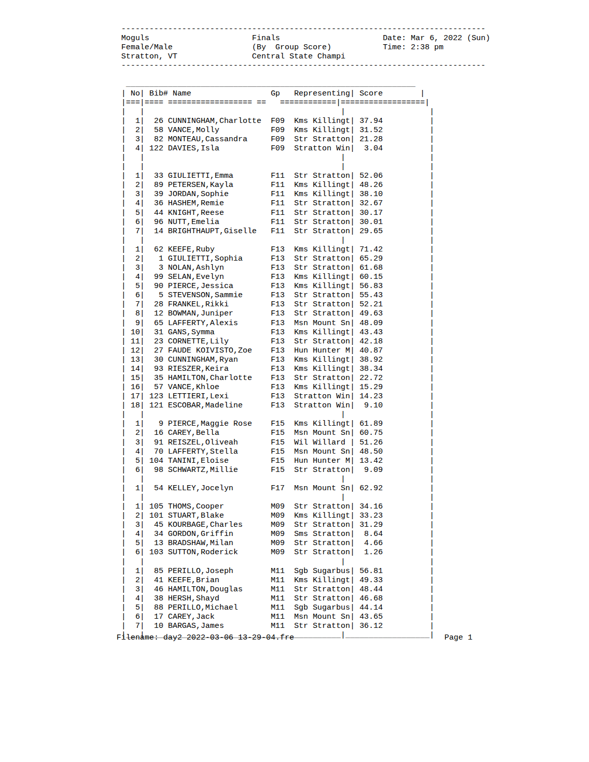------------------------------------------------------------------------------
 Moguls                      Finals                      Date: Mar 6, 2022 (Sun)
 Female/Male                 (By  Group Score)           Time: 2:38 pm
 Stratton, VT                Central State Champi
 ------------------------------------------------------------------------------

  ______________________________________________________________
 | No| Bib# Name                 Gp   Representing| Score        |
 |===|==== ================== ==   ============|==================|
 |   |                                          |                  |
 |  1|  26 CUNNINGHAM,Charlotte  F09  Kms Killingt| 37.94          |
 |  2|  58 VANCE,Molly           F09  Kms Killingt| 31.52          |
 |  3|  82 MONTEAU,Cassandra     F09  Str Stratton| 21.28          |
 |  4| 122 DAVIES,Isla           F09  Stratton Win|  3.04          |
 |   |                                          |                  |
 |   |                                          |                  |
 |  1|  33 GIULIETTI,Emma        F11  Str Stratton| 52.06          |
 |  2|  89 PETERSEN,Kayla        F11  Kms Killingt| 48.26          |
 |  3|  39 JORDAN,Sophie         F11  Kms Killingt| 38.10          |
 |  4|  36 HASHEM,Remie          F11  Str Stratton| 32.67          |
 |  5|  44 KNIGHT,Reese          F11  Str Stratton| 30.17          |
 |  6|  96 NUTT,Emelia           F11  Str Stratton| 30.01          |
 |  7|  14 BRIGHTHAUPT,Giselle   F11  Str Stratton| 29.65          |
 |   |                                          |                  |
 |  1|  62 KEEFE,Ruby            F13  Kms Killingt| 71.42          |
 |  2|   1 GIULIETTI,Sophia      F13  Str Stratton| 65.29          |
 |  3|   3 NOLAN,Ashlyn          F13  Str Stratton| 61.68          |
 |  4|  99 SELAN,Evelyn          F13  Kms Killingt| 60.15          |
 |  5|  90 PIERCE,Jessica        F13  Kms Killingt| 56.83          |
 |  6|   5 STEVENSON,Sammie      F13  Str Stratton| 55.43          |
 |  7|  28 FRANKEL,Rikki         F13  Str Stratton| 52.21          |
 |  8|  12 BOWMAN,Juniper        F13  Str Stratton| 49.63          |
 |  9|  65 LAFFERTY,Alexis       F13  Msn Mount Sn| 48.09          |
 | 10|  31 GANS,Symma            F13  Kms Killingt| 43.43          |
 | 11|  23 CORNETTE,Lily         F13  Str Stratton| 42.18          |
 | 12|  27 FAUDE KOIVISTO,Zoe    F13  Hun Hunter M| 40.87          |
 | 13|  30 CUNNINGHAM,Ryan       F13  Kms Killingt| 38.92          |
 | 14|  93 RIESZER,Keira         F13  Kms Killingt| 38.34          |
 | 15|  35 HAMILTON,Charlotte    F13  Str Stratton| 22.72          |
 | 16|  57 VANCE,Khloe           F13  Kms Killingt| 15.29          |
 | 17| 123 LETTIERI,Lexi         F13  Stratton Win| 14.23          |
 | 18| 121 ESCOBAR,Madeline      F13  Stratton Win|  9.10          |
 |   |                                          |                  |
 |  1|   9 PIERCE,Maggie Rose    F15  Kms Killingt| 61.89          |
 |  2|  16 CAREY,Bella           F15  Msn Mount Sn| 60.75          |
 |  3|  91 REISZEL,Oliveah       F15  Wil Willard | 51.26          |
 |  4|  70 LAFFERTY,Stella       F15  Msn Mount Sn| 48.50          |
 |  5| 104 TANINI,Eloise         F15  Hun Hunter M| 13.42          |
 |  6|  98 SCHWARTZ,Millie       F15  Str Stratton|  9.09          |
 |   |                                          |                  |
 |  1|  54 KELLEY,Jocelyn        F17  Msn Mount Sn| 62.92          |
 |   |                                          |                  |
 |  1| 105 THOMS,Cooper          M09  Str Stratton| 34.16          |
 |  2| 101 STUART,Blake          M09  Kms Killingt| 33.23          |
 |  3|  45 KOURBAGE,Charles      M09  Str Stratton| 31.29          |
 |  4|  34 GORDON,Griffin        M09  Sms Stratton|  8.64          |
 |  5|  13 BRADSHAW,Milan        M09  Str Stratton|  4.66          |
 |  6| 103 SUTTON,Roderick       M09  Str Stratton|  1.26          |
 |   |                                          |                  |
 |  1|  85 PERILLO,Joseph        M11  Sgb Sugarbus| 56.81          |
 |  2|  41 KEEFE,Brian           M11  Kms Killingt| 49.33          |
 |  3|  46 HAMILTON,Douglas      M11  Str Stratton| 48.44          |
 |  4|  38 HERSH,Shayd           M11  Str Stratton| 46.68          |
 |  5|  88 PERILLO,Michael       M11  Sgb Sugarbus| 44.14          |
 |  6|  17 CAREY,Jack            M11  Msn Mount Sn| 43.65          |
 |  7|  10 BARGAS,James          M11  Str Stratton| 36.12          |
 |___|__________________________________________|__________________|
Filename: day2 2022-03-06 13-29-04.fre Page 1